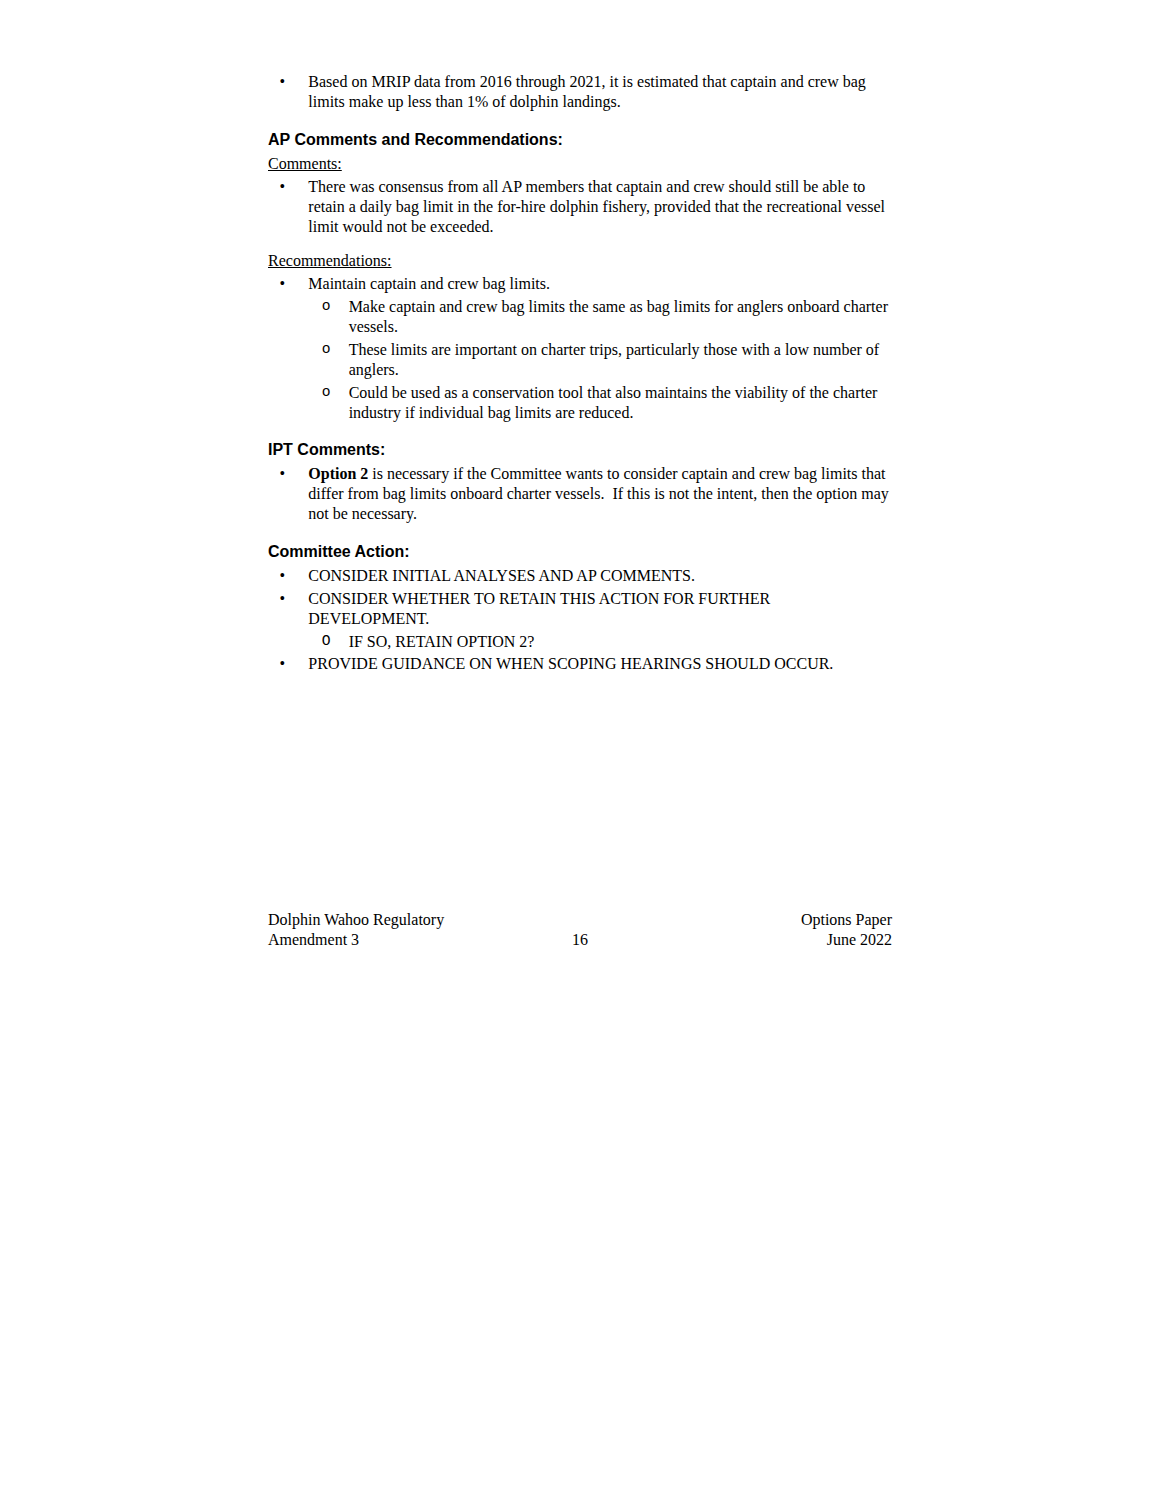Based on MRIP data from 2016 through 2021, it is estimated that captain and crew bag limits make up less than 1% of dolphin landings.
AP Comments and Recommendations:
Comments:
There was consensus from all AP members that captain and crew should still be able to retain a daily bag limit in the for-hire dolphin fishery, provided that the recreational vessel limit would not be exceeded.
Recommendations:
Maintain captain and crew bag limits.
Make captain and crew bag limits the same as bag limits for anglers onboard charter vessels.
These limits are important on charter trips, particularly those with a low number of anglers.
Could be used as a conservation tool that also maintains the viability of the charter industry if individual bag limits are reduced.
IPT Comments:
Option 2 is necessary if the Committee wants to consider captain and crew bag limits that differ from bag limits onboard charter vessels. If this is not the intent, then the option may not be necessary.
Committee Action:
Consider initial analyses and AP comments.
Consider whether to retain this action for further development.
If so, retain Option 2?
Provide guidance on when scoping hearings should occur.
Dolphin Wahoo Regulatory
Options Paper
Amendment 3
16
June 2022